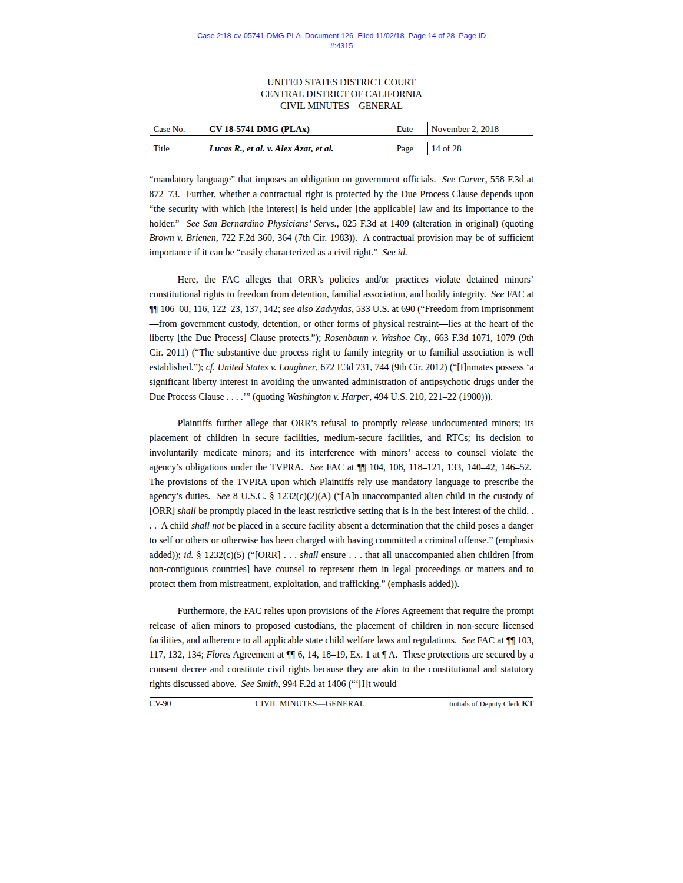Case 2:18-cv-05741-DMG-PLA Document 126 Filed 11/02/18 Page 14 of 28 Page ID
#:4315
UNITED STATES DISTRICT COURT
CENTRAL DISTRICT OF CALIFORNIA
CIVIL MINUTES—GENERAL
| Case No. | CV 18-5741 DMG (PLAx) | Date | November 2, 2018 |
| Title | Lucas R., et al. v. Alex Azar, et al. | Page | 14 of 28 |
“mandatory language” that imposes an obligation on government officials. See Carver, 558 F.3d at 872–73. Further, whether a contractual right is protected by the Due Process Clause depends upon “the security with which [the interest] is held under [the applicable] law and its importance to the holder.” See San Bernardino Physicians’ Servs., 825 F.3d at 1409 (alteration in original) (quoting Brown v. Brienen, 722 F.2d 360, 364 (7th Cir. 1983)). A contractual provision may be of sufficient importance if it can be “easily characterized as a civil right.” See id.
Here, the FAC alleges that ORR’s policies and/or practices violate detained minors’ constitutional rights to freedom from detention, familial association, and bodily integrity. See FAC at ¶¶ 106–08, 116, 122–23, 137, 142; see also Zadvydas, 533 U.S. at 690 (“Freedom from imprisonment—from government custody, detention, or other forms of physical restraint—lies at the heart of the liberty [the Due Process] Clause protects.”); Rosenbaum v. Washoe Cty., 663 F.3d 1071, 1079 (9th Cir. 2011) (“The substantive due process right to family integrity or to familial association is well established.”); cf. United States v. Loughner, 672 F.3d 731, 744 (9th Cir. 2012) (“[I]nmates possess ‘a significant liberty interest in avoiding the unwanted administration of antipsychotic drugs under the Due Process Clause . . . .’” (quoting Washington v. Harper, 494 U.S. 210, 221–22 (1980))).
Plaintiffs further allege that ORR’s refusal to promptly release undocumented minors; its placement of children in secure facilities, medium-secure facilities, and RTCs; its decision to involuntarily medicate minors; and its interference with minors’ access to counsel violate the agency’s obligations under the TVPRA. See FAC at ¶¶ 104, 108, 118–121, 133, 140–42, 146–52. The provisions of the TVPRA upon which Plaintiffs rely use mandatory language to prescribe the agency’s duties. See 8 U.S.C. § 1232(c)(2)(A) (“[A]n unaccompanied alien child in the custody of [ORR] shall be promptly placed in the least restrictive setting that is in the best interest of the child. . . . A child shall not be placed in a secure facility absent a determination that the child poses a danger to self or others or otherwise has been charged with having committed a criminal offense.” (emphasis added)); id. § 1232(c)(5) (“[ORR] . . . shall ensure . . . that all unaccompanied alien children [from non-contiguous countries] have counsel to represent them in legal proceedings or matters and to protect them from mistreatment, exploitation, and trafficking.” (emphasis added)).
Furthermore, the FAC relies upon provisions of the Flores Agreement that require the prompt release of alien minors to proposed custodians, the placement of children in non-secure licensed facilities, and adherence to all applicable state child welfare laws and regulations. See FAC at ¶¶ 103, 117, 132, 134; Flores Agreement at ¶¶ 6, 14, 18–19, Ex. 1 at ¶ A. These protections are secured by a consent decree and constitute civil rights because they are akin to the constitutional and statutory rights discussed above. See Smith, 994 F.2d at 1406 (“‘[I]t would
CV-90 CIVIL MINUTES—GENERAL Initials of Deputy Clerk KT